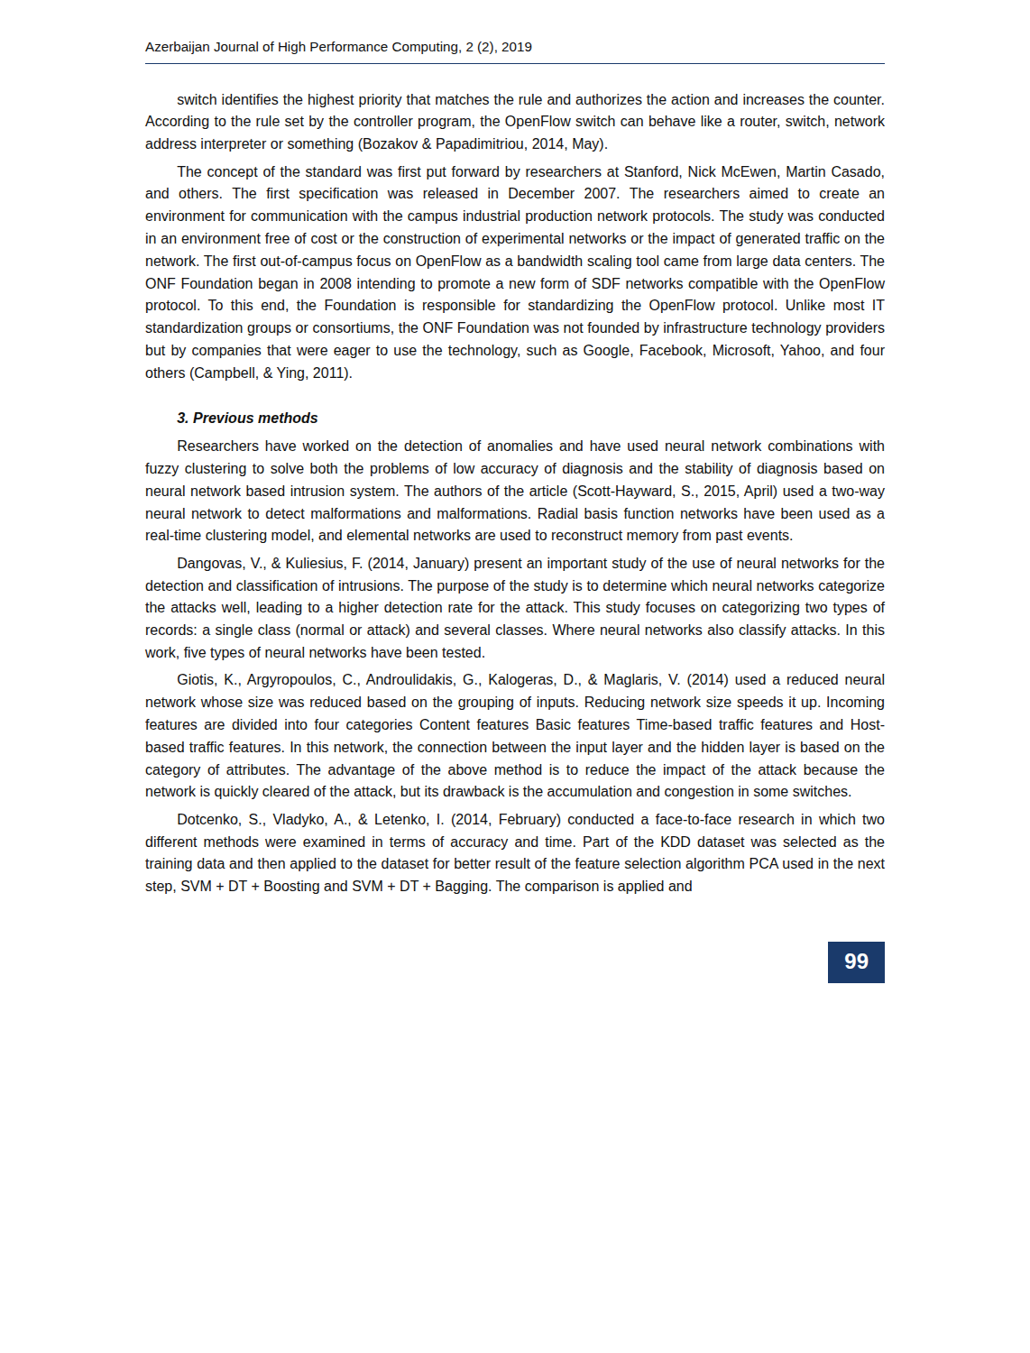Azerbaijan Journal of High Performance Computing, 2 (2), 2019
switch identifies the highest priority that matches the rule and authorizes the action and increases the counter. According to the rule set by the controller program, the OpenFlow switch can behave like a router, switch, network address interpreter or something (Bozakov & Papadimitriou, 2014, May).
The concept of the standard was first put forward by researchers at Stanford, Nick McEwen, Martin Casado, and others. The first specification was released in December 2007. The researchers aimed to create an environment for communication with the campus industrial production network protocols. The study was conducted in an environment free of cost or the construction of experimental networks or the impact of generated traffic on the network. The first out-of-campus focus on OpenFlow as a bandwidth scaling tool came from large data centers. The ONF Foundation began in 2008 intending to promote a new form of SDF networks compatible with the OpenFlow protocol. To this end, the Foundation is responsible for standardizing the OpenFlow protocol. Unlike most IT standardization groups or consortiums, the ONF Foundation was not founded by infrastructure technology providers but by companies that were eager to use the technology, such as Google, Facebook, Microsoft, Yahoo, and four others (Campbell, & Ying, 2011).
3. Previous methods
Researchers have worked on the detection of anomalies and have used neural network combinations with fuzzy clustering to solve both the problems of low accuracy of diagnosis and the stability of diagnosis based on neural network based intrusion system. The authors of the article (Scott-Hayward, S., 2015, April) used a two-way neural network to detect malformations and malformations. Radial basis function networks have been used as a real-time clustering model, and elemental networks are used to reconstruct memory from past events.
Dangovas, V., & Kuliesius, F. (2014, January) present an important study of the use of neural networks for the detection and classification of intrusions. The purpose of the study is to determine which neural networks categorize the attacks well, leading to a higher detection rate for the attack. This study focuses on categorizing two types of records: a single class (normal or attack) and several classes. Where neural networks also classify attacks. In this work, five types of neural networks have been tested.
Giotis, K., Argyropoulos, C., Androulidakis, G., Kalogeras, D., & Maglaris, V. (2014) used a reduced neural network whose size was reduced based on the grouping of inputs. Reducing network size speeds it up. Incoming features are divided into four categories Content features Basic features Time-based traffic features and Host-based traffic features. In this network, the connection between the input layer and the hidden layer is based on the category of attributes. The advantage of the above method is to reduce the impact of the attack because the network is quickly cleared of the attack, but its drawback is the accumulation and congestion in some switches.
Dotcenko, S., Vladyko, A., & Letenko, I. (2014, February) conducted a face-to-face research in which two different methods were examined in terms of accuracy and time. Part of the KDD dataset was selected as the training data and then applied to the dataset for better result of the feature selection algorithm PCA used in the next step, SVM + DT + Boosting and SVM + DT + Bagging. The comparison is applied and
99